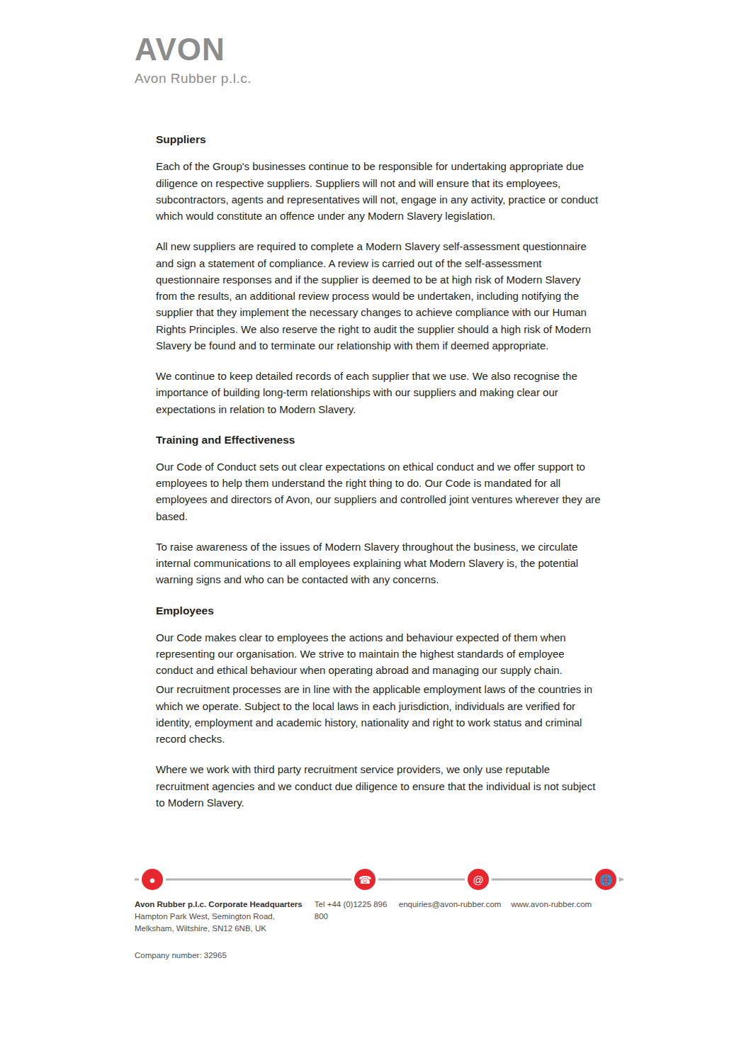AVON
Avon Rubber p.l.c.
Suppliers
Each of the Group's businesses continue to be responsible for undertaking appropriate due diligence on respective suppliers. Suppliers will not and will ensure that its employees, subcontractors, agents and representatives will not, engage in any activity, practice or conduct which would constitute an offence under any Modern Slavery legislation.
All new suppliers are required to complete a Modern Slavery self-assessment questionnaire and sign a statement of compliance. A review is carried out of the self-assessment questionnaire responses and if the supplier is deemed to be at high risk of Modern Slavery from the results, an additional review process would be undertaken, including notifying the supplier that they implement the necessary changes to achieve compliance with our Human Rights Principles. We also reserve the right to audit the supplier should a high risk of Modern Slavery be found and to terminate our relationship with them if deemed appropriate.
We continue to keep detailed records of each supplier that we use. We also recognise the importance of building long-term relationships with our suppliers and making clear our expectations in relation to Modern Slavery.
Training and Effectiveness
Our Code of Conduct sets out clear expectations on ethical conduct and we offer support to employees to help them understand the right thing to do. Our Code is mandated for all employees and directors of Avon, our suppliers and controlled joint ventures wherever they are based.
To raise awareness of the issues of Modern Slavery throughout the business, we circulate internal communications to all employees explaining what Modern Slavery is, the potential warning signs and who can be contacted with any concerns.
Employees
Our Code makes clear to employees the actions and behaviour expected of them when representing our organisation. We strive to maintain the highest standards of employee conduct and ethical behaviour when operating abroad and managing our supply chain.
Our recruitment processes are in line with the applicable employment laws of the countries in which we operate. Subject to the local laws in each jurisdiction, individuals are verified for identity, employment and academic history, nationality and right to work status and criminal record checks.
Where we work with third party recruitment service providers, we only use reputable recruitment agencies and we conduct due diligence to ensure that the individual is not subject to Modern Slavery.
●
☎
@
🌐
Avon Rubber p.l.c. Corporate Headquarters
Hampton Park West, Semington Road,
Melksham, Wiltshire, SN12 6NB, UK
Tel +44 (0)1225 896 800
enquiries@avon-rubber.com
www.avon-rubber.com
Company number: 32965